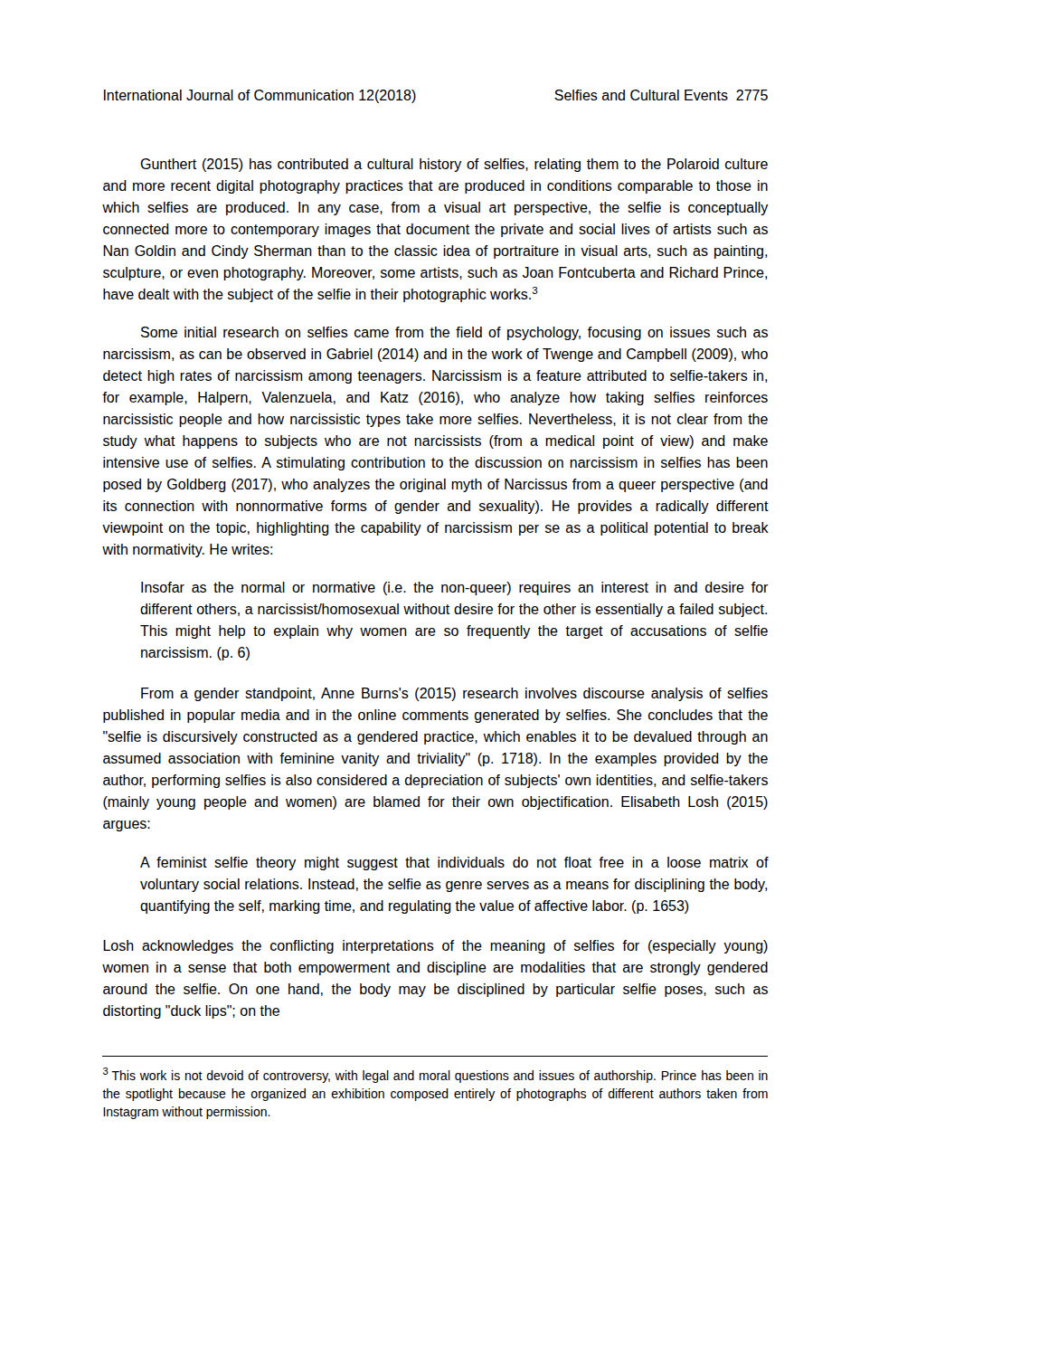International Journal of Communication 12(2018) Selfies and Cultural Events 2775
Gunthert (2015) has contributed a cultural history of selfies, relating them to the Polaroid culture and more recent digital photography practices that are produced in conditions comparable to those in which selfies are produced. In any case, from a visual art perspective, the selfie is conceptually connected more to contemporary images that document the private and social lives of artists such as Nan Goldin and Cindy Sherman than to the classic idea of portraiture in visual arts, such as painting, sculpture, or even photography. Moreover, some artists, such as Joan Fontcuberta and Richard Prince, have dealt with the subject of the selfie in their photographic works.3
Some initial research on selfies came from the field of psychology, focusing on issues such as narcissism, as can be observed in Gabriel (2014) and in the work of Twenge and Campbell (2009), who detect high rates of narcissism among teenagers. Narcissism is a feature attributed to selfie-takers in, for example, Halpern, Valenzuela, and Katz (2016), who analyze how taking selfies reinforces narcissistic people and how narcissistic types take more selfies. Nevertheless, it is not clear from the study what happens to subjects who are not narcissists (from a medical point of view) and make intensive use of selfies. A stimulating contribution to the discussion on narcissism in selfies has been posed by Goldberg (2017), who analyzes the original myth of Narcissus from a queer perspective (and its connection with nonnormative forms of gender and sexuality). He provides a radically different viewpoint on the topic, highlighting the capability of narcissism per se as a political potential to break with normativity. He writes:
Insofar as the normal or normative (i.e. the non-queer) requires an interest in and desire for different others, a narcissist/homosexual without desire for the other is essentially a failed subject. This might help to explain why women are so frequently the target of accusations of selfie narcissism. (p. 6)
From a gender standpoint, Anne Burns's (2015) research involves discourse analysis of selfies published in popular media and in the online comments generated by selfies. She concludes that the "selfie is discursively constructed as a gendered practice, which enables it to be devalued through an assumed association with feminine vanity and triviality" (p. 1718). In the examples provided by the author, performing selfies is also considered a depreciation of subjects' own identities, and selfie-takers (mainly young people and women) are blamed for their own objectification. Elisabeth Losh (2015) argues:
A feminist selfie theory might suggest that individuals do not float free in a loose matrix of voluntary social relations. Instead, the selfie as genre serves as a means for disciplining the body, quantifying the self, marking time, and regulating the value of affective labor. (p. 1653)
Losh acknowledges the conflicting interpretations of the meaning of selfies for (especially young) women in a sense that both empowerment and discipline are modalities that are strongly gendered around the selfie. On one hand, the body may be disciplined by particular selfie poses, such as distorting "duck lips"; on the
3 This work is not devoid of controversy, with legal and moral questions and issues of authorship. Prince has been in the spotlight because he organized an exhibition composed entirely of photographs of different authors taken from Instagram without permission.